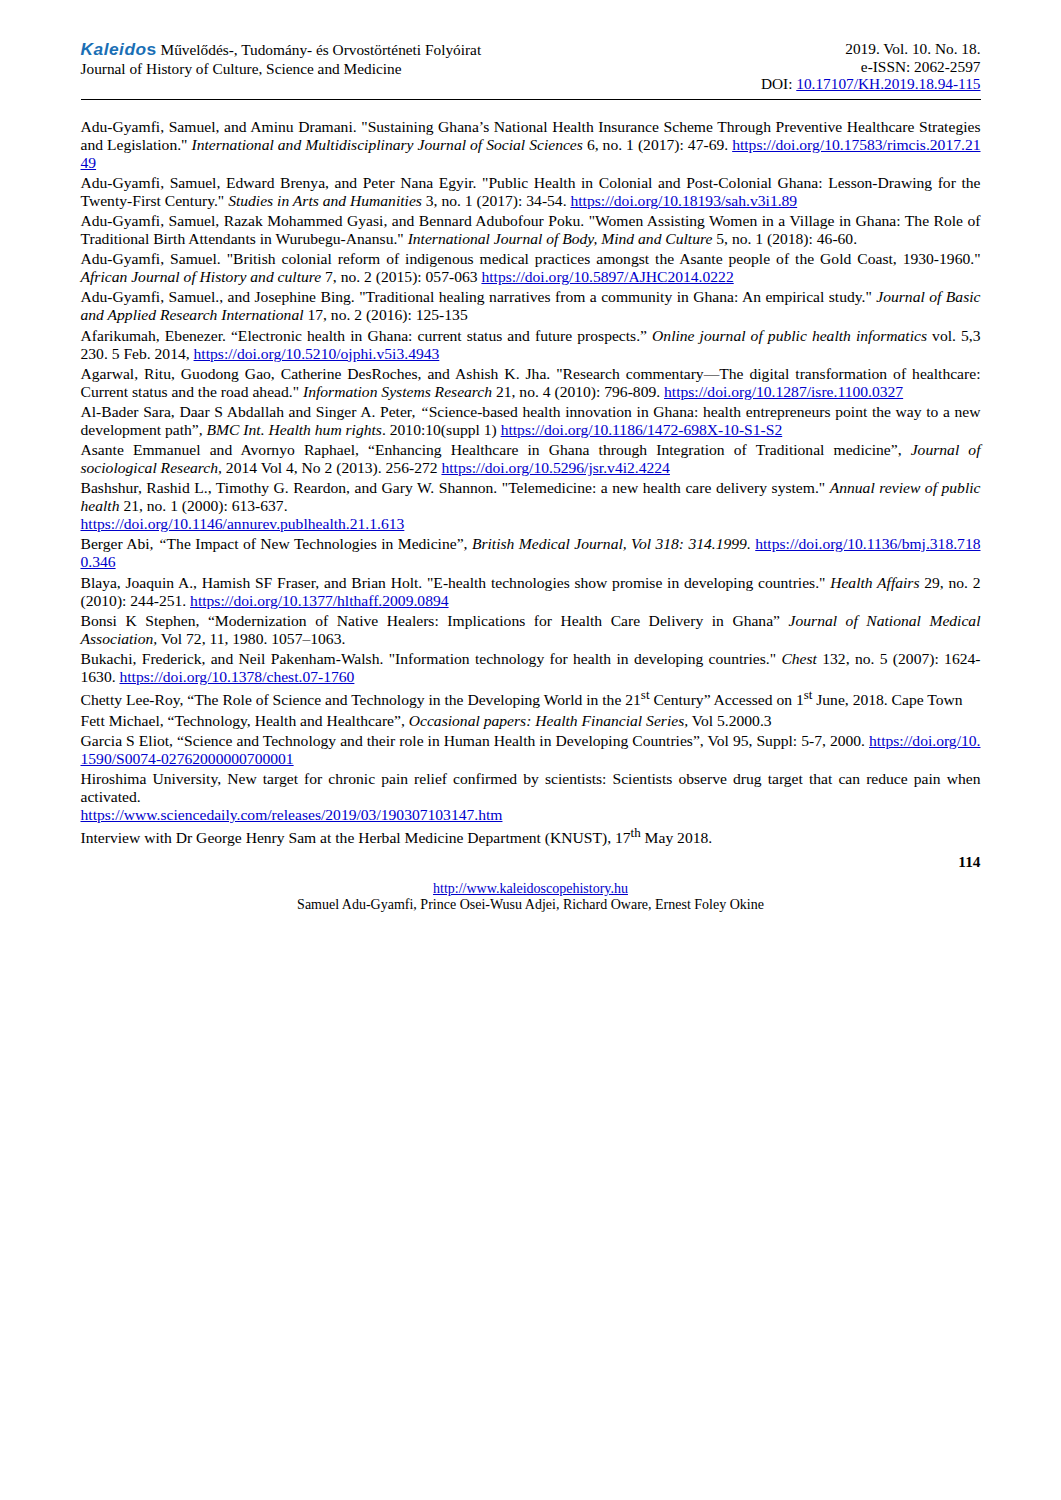Kaleidos Művelődés-, Tudomány- és Orvostörténeti Folyóirat
Journal of History of Culture, Science and Medicine
2019. Vol. 10. No. 18.
e-ISSN: 2062-2597
DOI: 10.17107/KH.2019.18.94-115
Adu-Gyamfi, Samuel, and Aminu Dramani. "Sustaining Ghana’s National Health Insurance Scheme Through Preventive Healthcare Strategies and Legislation." International and Multidisciplinary Journal of Social Sciences 6, no. 1 (2017): 47-69. https://doi.org/10.17583/rimcis.2017.2149
Adu-Gyamfi, Samuel, Edward Brenya, and Peter Nana Egyir. "Public Health in Colonial and Post-Colonial Ghana: Lesson-Drawing for the Twenty-First Century." Studies in Arts and Humanities 3, no. 1 (2017): 34-54. https://doi.org/10.18193/sah.v3i1.89
Adu-Gyamfi, Samuel, Razak Mohammed Gyasi, and Bennard Adubofour Poku. "Women Assisting Women in a Village in Ghana: The Role of Traditional Birth Attendants in Wurubegu-Anansu." International Journal of Body, Mind and Culture 5, no. 1 (2018): 46-60.
Adu-Gyamfi, Samuel. "British colonial reform of indigenous medical practices amongst the Asante people of the Gold Coast, 1930-1960." African Journal of History and culture 7, no. 2 (2015): 057-063 https://doi.org/10.5897/AJHC2014.0222
Adu-Gyamfi, Samuel., and Josephine Bing. "Traditional healing narratives from a community in Ghana: An empirical study." Journal of Basic and Applied Research International 17, no. 2 (2016): 125-135
Afarikumah, Ebenezer. “Electronic health in Ghana: current status and future prospects.” Online journal of public health informatics vol. 5,3 230. 5 Feb. 2014, https://doi.org/10.5210/ojphi.v5i3.4943
Agarwal, Ritu, Guodong Gao, Catherine DesRoches, and Ashish K. Jha. "Research commentary—The digital transformation of healthcare: Current status and the road ahead." Information Systems Research 21, no. 4 (2010): 796-809. https://doi.org/10.1287/isre.1100.0327
Al-Bader Sara, Daar S Abdallah and Singer A. Peter, “Science-based health innovation in Ghana: health entrepreneurs point the way to a new development path”, BMC Int. Health hum rights. 2010:10(suppl 1) https://doi.org/10.1186/1472-698X-10-S1-S2
Asante Emmanuel and Avornyo Raphael, “Enhancing Healthcare in Ghana through Integration of Traditional medicine”, Journal of sociological Research, 2014 Vol 4, No 2 (2013). 256-272 https://doi.org/10.5296/jsr.v4i2.4224
Bashshur, Rashid L., Timothy G. Reardon, and Gary W. Shannon. "Telemedicine: a new health care delivery system." Annual review of public health 21, no. 1 (2000): 613-637.
https://doi.org/10.1146/annurev.publhealth.21.1.613
Berger Abi, “The Impact of New Technologies in Medicine”, British Medical Journal, Vol 318: 314.1999. https://doi.org/10.1136/bmj.318.7180.346
Blaya, Joaquin A., Hamish SF Fraser, and Brian Holt. "E-health technologies show promise in developing countries." Health Affairs 29, no. 2 (2010): 244-251. https://doi.org/10.1377/hlthaff.2009.0894
Bonsi K Stephen, “Modernization of Native Healers: Implications for Health Care Delivery in Ghana” Journal of National Medical Association, Vol 72, 11, 1980. 1057–1063.
Bukachi, Frederick, and Neil Pakenham-Walsh. "Information technology for health in developing countries." Chest 132, no. 5 (2007): 1624-1630. https://doi.org/10.1378/chest.07-1760
Chetty Lee-Roy, “The Role of Science and Technology in the Developing World in the 21st Century” Accessed on 1st June, 2018. Cape Town
Fett Michael, “Technology, Health and Healthcare”, Occasional papers: Health Financial Series, Vol 5.2000.3
Garcia S Eliot, “Science and Technology and their role in Human Health in Developing Countries”, Vol 95, Suppl: 5-7, 2000. https://doi.org/10.1590/S0074-02762000000700001
Hiroshima University, New target for chronic pain relief confirmed by scientists: Scientists observe drug target that can reduce pain when activated.
https://www.sciencedaily.com/releases/2019/03/190307103147.htm
Interview with Dr George Henry Sam at the Herbal Medicine Department (KNUST), 17th May 2018.
114
http://www.kaleidoscopehistory.hu
Samuel Adu-Gyamfi, Prince Osei-Wusu Adjei, Richard Oware, Ernest Foley Okine